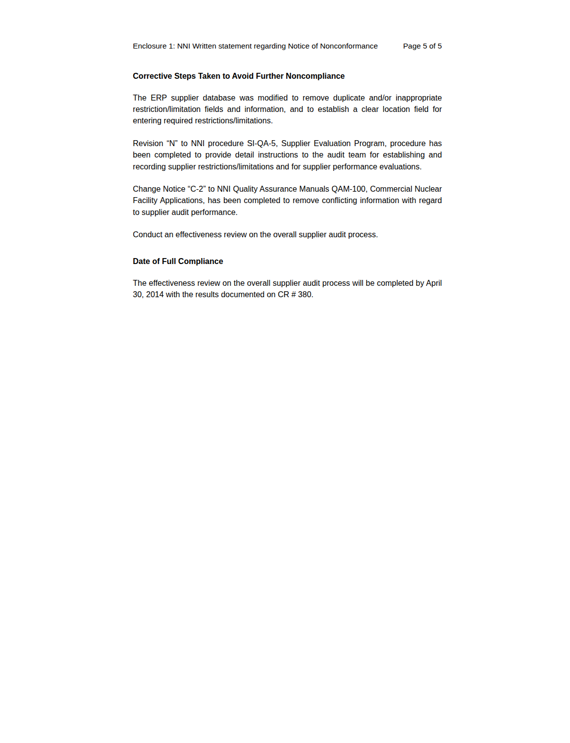Enclosure 1: NNI Written statement regarding Notice of Nonconformance Page 5 of 5
Corrective Steps Taken to Avoid Further Noncompliance
The ERP supplier database was modified to remove duplicate and/or inappropriate restriction/limitation fields and information, and to establish a clear location field for entering required restrictions/limitations.
Revision “N” to NNI procedure SI-QA-5, Supplier Evaluation Program, procedure has been completed to provide detail instructions to the audit team for establishing and recording supplier restrictions/limitations and for supplier performance evaluations.
Change Notice “C-2” to NNI Quality Assurance Manuals QAM-100, Commercial Nuclear Facility Applications, has been completed to remove conflicting information with regard to supplier audit performance.
Conduct an effectiveness review on the overall supplier audit process.
Date of Full Compliance
The effectiveness review on the overall supplier audit process will be completed by April 30, 2014 with the results documented on CR # 380.